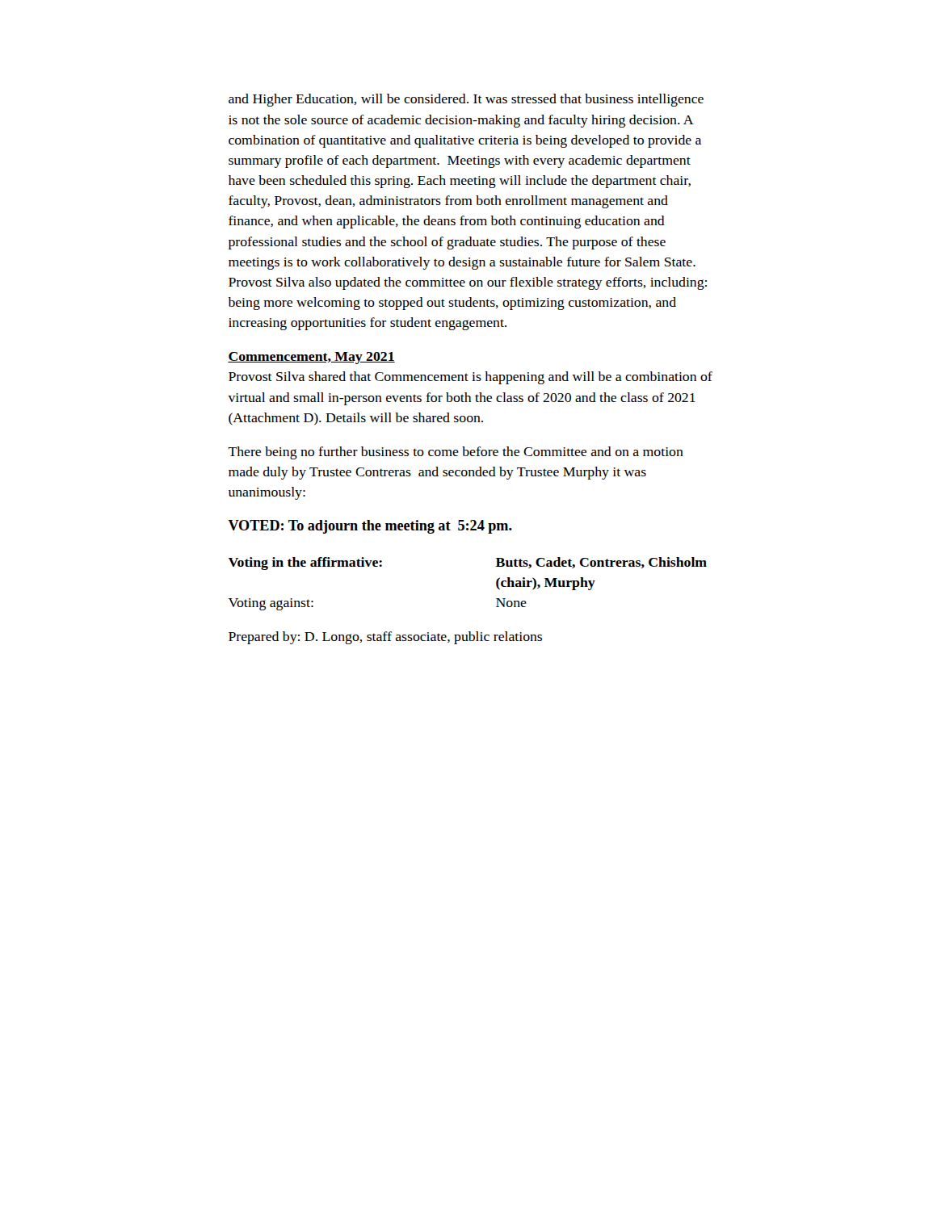and Higher Education, will be considered. It was stressed that business intelligence is not the sole source of academic decision-making and faculty hiring decision. A combination of quantitative and qualitative criteria is being developed to provide a summary profile of each department. Meetings with every academic department have been scheduled this spring. Each meeting will include the department chair, faculty, Provost, dean, administrators from both enrollment management and finance, and when applicable, the deans from both continuing education and professional studies and the school of graduate studies. The purpose of these meetings is to work collaboratively to design a sustainable future for Salem State. Provost Silva also updated the committee on our flexible strategy efforts, including: being more welcoming to stopped out students, optimizing customization, and increasing opportunities for student engagement.
Commencement, May 2021
Provost Silva shared that Commencement is happening and will be a combination of virtual and small in-person events for both the class of 2020 and the class of 2021 (Attachment D). Details will be shared soon.
There being no further business to come before the Committee and on a motion made duly by Trustee Contreras and seconded by Trustee Murphy it was unanimously:
VOTED: To adjourn the meeting at 5:24 pm.
| Voting in the affirmative: | Butts, Cadet, Contreras, Chisholm (chair), Murphy |
| Voting against: | None |
Prepared by: D. Longo, staff associate, public relations